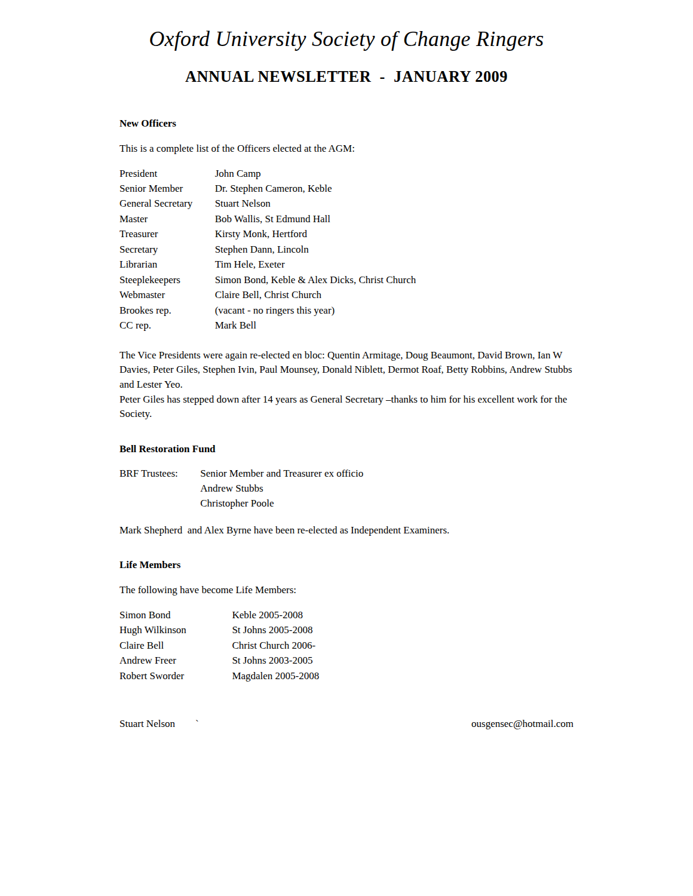Oxford University Society of Change Ringers
ANNUAL NEWSLETTER - JANUARY 2009
New Officers
This is a complete list of the Officers elected at the AGM:
| President | John Camp |
| Senior Member | Dr. Stephen Cameron, Keble |
| General Secretary | Stuart Nelson |
| Master | Bob Wallis, St Edmund Hall |
| Treasurer | Kirsty Monk, Hertford |
| Secretary | Stephen Dann, Lincoln |
| Librarian | Tim Hele, Exeter |
| Steeplekeepers | Simon Bond, Keble & Alex Dicks, Christ Church |
| Webmaster | Claire Bell, Christ Church |
| Brookes rep. | (vacant - no ringers this year) |
| CC rep. | Mark Bell |
The Vice Presidents were again re-elected en bloc: Quentin Armitage, Doug Beaumont, David Brown, Ian W Davies, Peter Giles, Stephen Ivin, Paul Mounsey, Donald Niblett, Dermot Roaf, Betty Robbins, Andrew Stubbs and Lester Yeo.
Peter Giles has stepped down after 14 years as General Secretary –thanks to him for his excellent work for the Society.
Bell Restoration Fund
| BRF Trustees: | Senior Member and Treasurer ex officio Andrew Stubbs Christopher Poole |
Mark Shepherd and Alex Byrne have been re-elected as Independent Examiners.
Life Members
The following have become Life Members:
| Simon Bond | Keble 2005-2008 |
| Hugh Wilkinson | St Johns 2005-2008 |
| Claire Bell | Christ Church 2006- |
| Andrew Freer | St Johns 2003-2005 |
| Robert Sworder | Magdalen 2005-2008 |
Stuart Nelson `
ousgensec@hotmail.com